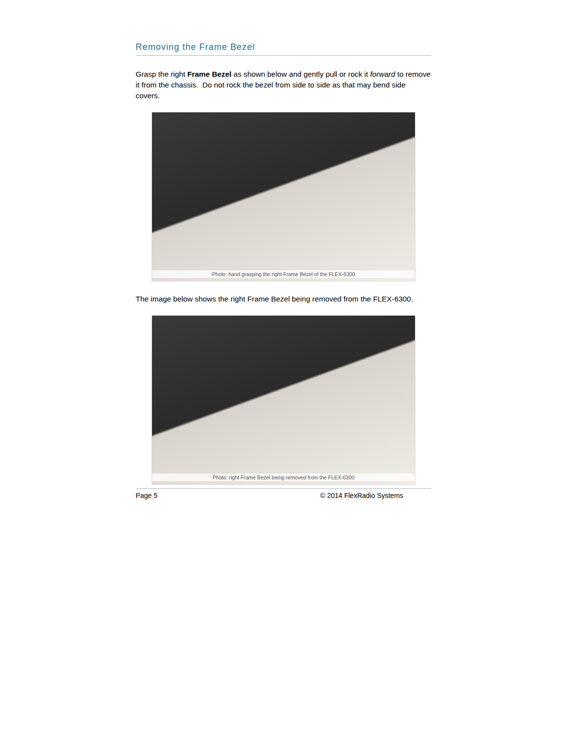Removing the Frame Bezel
Grasp the right Frame Bezel as shown below and gently pull or rock it forward to remove it from the chassis. Do not rock the bezel from side to side as that may bend side covers.
Photo: hand grasping the right Frame Bezel of the FLEX-6300
The image below shows the right Frame Bezel being removed from the FLEX-6300.
Photo: right Frame Bezel being removed from the FLEX-6300
Page 5
© 2014 FlexRadio Systems